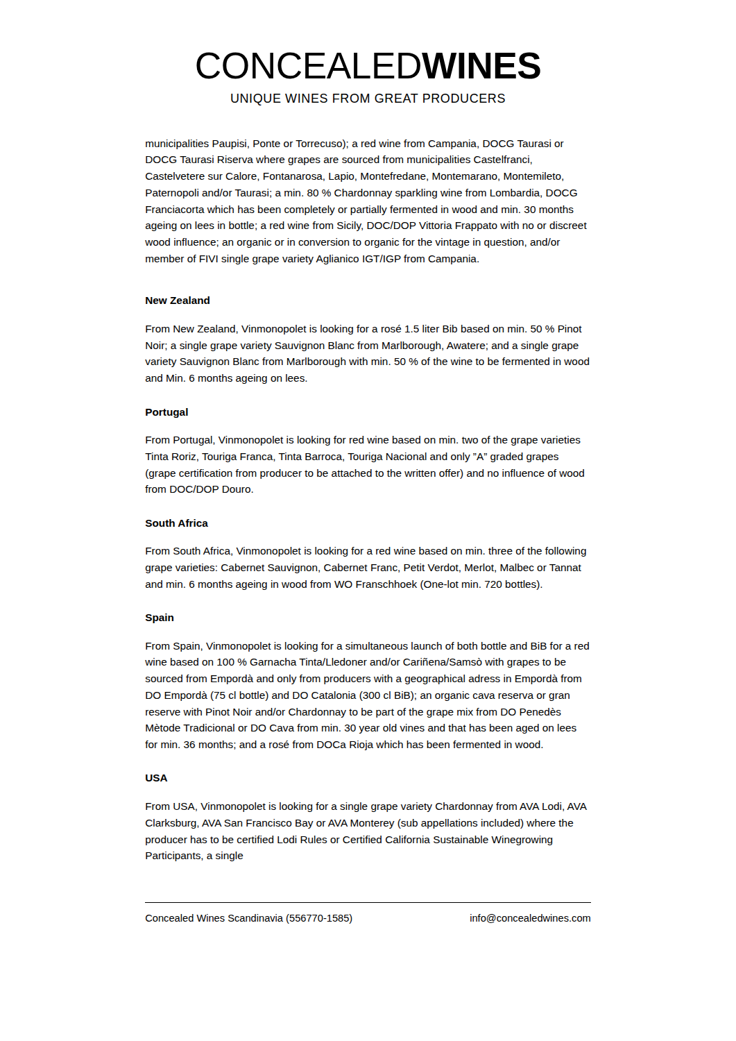CONCEALED WINES
UNIQUE WINES FROM GREAT PRODUCERS
municipalities Paupisi, Ponte or Torrecuso); a red wine from Campania, DOCG Taurasi or DOCG Taurasi Riserva where grapes are sourced from municipalities Castelfranci, Castelvetere sur Calore, Fontanarosa, Lapio, Montefredane, Montemarano, Montemileto, Paternopoli and/or Taurasi; a min. 80 % Chardonnay sparkling wine from Lombardia, DOCG Franciacorta which has been completely or partially fermented in wood and min. 30 months ageing on lees in bottle; a red wine from Sicily, DOC/DOP Vittoria Frappato with no or discreet wood influence; an organic or in conversion to organic for the vintage in question, and/or member of FIVI single grape variety Aglianico IGT/IGP from Campania.
New Zealand
From New Zealand, Vinmonopolet is looking for a rosé 1.5 liter Bib based on min. 50 % Pinot Noir; a single grape variety Sauvignon Blanc from Marlborough, Awatere; and a single grape variety Sauvignon Blanc from Marlborough with min. 50 % of the wine to be fermented in wood and Min. 6 months ageing on lees.
Portugal
From Portugal, Vinmonopolet is looking for red wine based on min. two of the grape varieties Tinta Roriz, Touriga Franca, Tinta Barroca, Touriga Nacional and only ”A” graded grapes (grape certification from producer to be attached to the written offer) and no influence of wood from DOC/DOP Douro.
South Africa
From South Africa, Vinmonopolet is looking for a red wine based on min. three of the following grape varieties: Cabernet Sauvignon, Cabernet Franc, Petit Verdot, Merlot, Malbec or Tannat and min. 6 months ageing in wood from WO Franschhoek (One-lot min. 720 bottles).
Spain
From Spain, Vinmonopolet is looking for a simultaneous launch of both bottle and BiB for a red wine based on 100 % Garnacha Tinta/Lledoner and/or Cariñena/Samsò with grapes to be sourced from Empordà and only from producers with a geographical adress in Empordà from DO Empordà (75 cl bottle) and DO Catalonia (300 cl BiB); an organic cava reserva or gran reserve with Pinot Noir and/or Chardonnay to be part of the grape mix from DO Penedès Mètode Tradicional or DO Cava from min. 30 year old vines and that has been aged on lees for min. 36 months; and a rosé from DOCa Rioja which has been fermented in wood.
USA
From USA, Vinmonopolet is looking for a single grape variety Chardonnay from AVA Lodi, AVA Clarksburg, AVA San Francisco Bay or AVA Monterey (sub appellations included) where the producer has to be certified Lodi Rules or Certified California Sustainable Winegrowing Participants, a single
Concealed Wines Scandinavia (556770-1585)
info@concealedwines.com